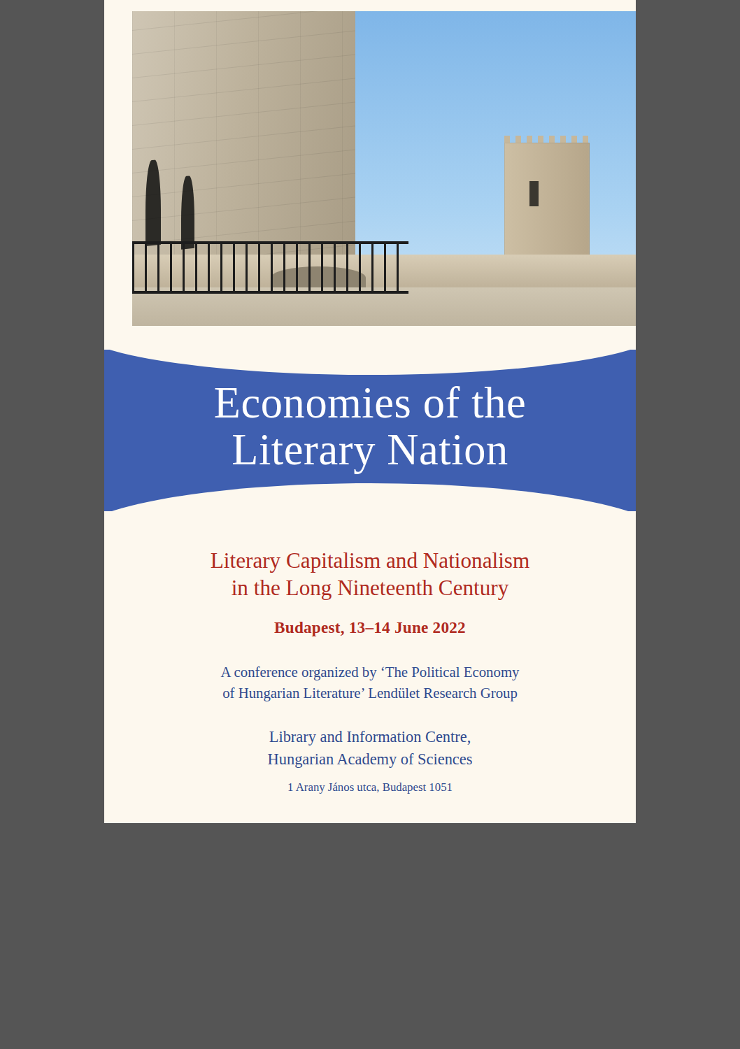Economies of the
Literary Nation
Literary Capitalism and Nationalism
in the Long Nineteenth Century
Budapest, 13–14 June 2022
A conference organized by ‘The Political Economy
of Hungarian Literature’ Lendület Research Group
Library and Information Centre,
Hungarian Academy of Sciences
1 Arany János utca, Budapest 1051